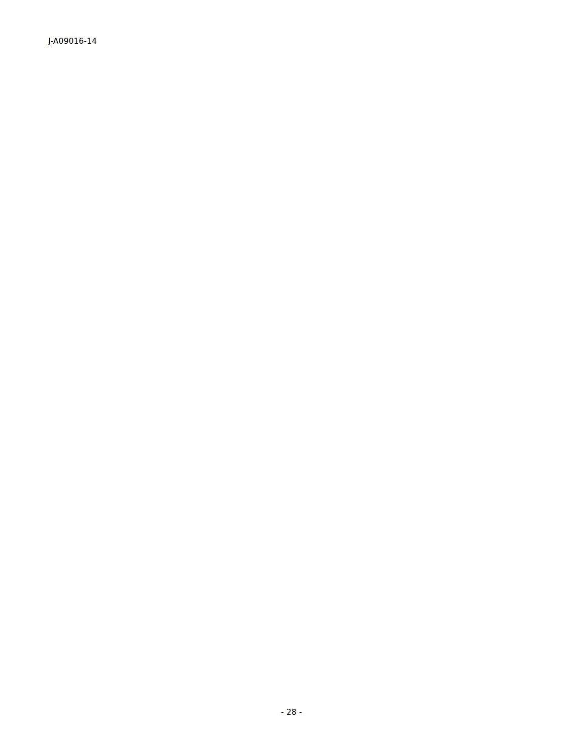J-A09016-14
- 28 -